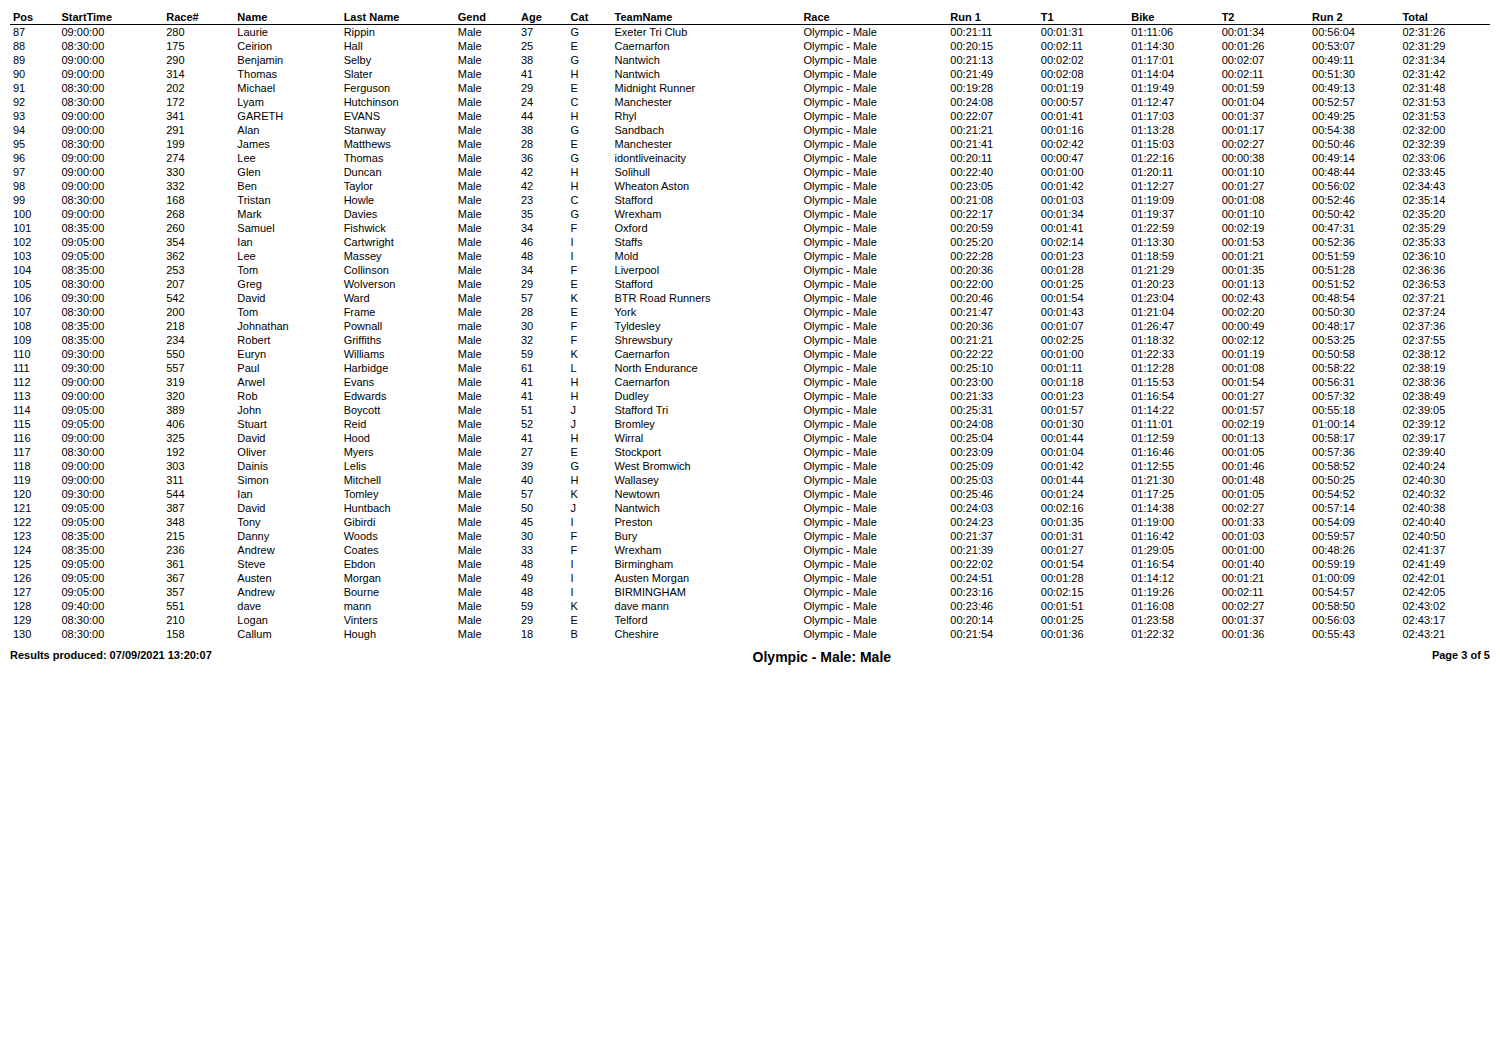| Pos | StartTime | Race# | Name | Last Name | Gend | Age | Cat | TeamName | Race | Run 1 | T1 | Bike | T2 | Run 2 | Total |
| --- | --- | --- | --- | --- | --- | --- | --- | --- | --- | --- | --- | --- | --- | --- | --- |
| 87 | 09:00:00 | 280 | Laurie | Rippin | Male | 37 | G | Exeter Tri Club | Olympic - Male | 00:21:11 | 00:01:31 | 01:11:06 | 00:01:34 | 00:56:04 | 02:31:26 |
| 88 | 08:30:00 | 175 | Ceirion | Hall | Male | 25 | E | Caernarfon | Olympic - Male | 00:20:15 | 00:02:11 | 01:14:30 | 00:01:26 | 00:53:07 | 02:31:29 |
| 89 | 09:00:00 | 290 | Benjamin | Selby | Male | 38 | G | Nantwich | Olympic - Male | 00:21:13 | 00:02:02 | 01:17:01 | 00:02:07 | 00:49:11 | 02:31:34 |
| 90 | 09:00:00 | 314 | Thomas | Slater | Male | 41 | H | Nantwich | Olympic - Male | 00:21:49 | 00:02:08 | 01:14:04 | 00:02:11 | 00:51:30 | 02:31:42 |
| 91 | 08:30:00 | 202 | Michael | Ferguson | Male | 29 | E | Midnight Runner | Olympic - Male | 00:19:28 | 00:01:19 | 01:19:49 | 00:01:59 | 00:49:13 | 02:31:48 |
| 92 | 08:30:00 | 172 | Lyam | Hutchinson | Male | 24 | C | Manchester | Olympic - Male | 00:24:08 | 00:00:57 | 01:12:47 | 00:01:04 | 00:52:57 | 02:31:53 |
| 93 | 09:00:00 | 341 | GARETH | EVANS | Male | 44 | H | Rhyl | Olympic - Male | 00:22:07 | 00:01:41 | 01:17:03 | 00:01:37 | 00:49:25 | 02:31:53 |
| 94 | 09:00:00 | 291 | Alan | Stanway | Male | 38 | G | Sandbach | Olympic - Male | 00:21:21 | 00:01:16 | 01:13:28 | 00:01:17 | 00:54:38 | 02:32:00 |
| 95 | 08:30:00 | 199 | James | Matthews | Male | 28 | E | Manchester | Olympic - Male | 00:21:41 | 00:02:42 | 01:15:03 | 00:02:27 | 00:50:46 | 02:32:39 |
| 96 | 09:00:00 | 274 | Lee | Thomas | Male | 36 | G | idontliveinacity | Olympic - Male | 00:20:11 | 00:00:47 | 01:22:16 | 00:00:38 | 00:49:14 | 02:33:06 |
| 97 | 09:00:00 | 330 | Glen | Duncan | Male | 42 | H | Solihull | Olympic - Male | 00:22:40 | 00:01:00 | 01:20:11 | 00:01:10 | 00:48:44 | 02:33:45 |
| 98 | 09:00:00 | 332 | Ben | Taylor | Male | 42 | H | Wheaton Aston | Olympic - Male | 00:23:05 | 00:01:42 | 01:12:27 | 00:01:27 | 00:56:02 | 02:34:43 |
| 99 | 08:30:00 | 168 | Tristan | Howle | Male | 23 | C | Stafford | Olympic - Male | 00:21:08 | 00:01:03 | 01:19:09 | 00:01:08 | 00:52:46 | 02:35:14 |
| 100 | 09:00:00 | 268 | Mark | Davies | Male | 35 | G | Wrexham | Olympic - Male | 00:22:17 | 00:01:34 | 01:19:37 | 00:01:10 | 00:50:42 | 02:35:20 |
| 101 | 08:35:00 | 260 | Samuel | Fishwick | Male | 34 | F | Oxford | Olympic - Male | 00:20:59 | 00:01:41 | 01:22:59 | 00:02:19 | 00:47:31 | 02:35:29 |
| 102 | 09:05:00 | 354 | Ian | Cartwright | Male | 46 | I | Staffs | Olympic - Male | 00:25:20 | 00:02:14 | 01:13:30 | 00:01:53 | 00:52:36 | 02:35:33 |
| 103 | 09:05:00 | 362 | Lee | Massey | Male | 48 | I | Mold | Olympic - Male | 00:22:28 | 00:01:23 | 01:18:59 | 00:01:21 | 00:51:59 | 02:36:10 |
| 104 | 08:35:00 | 253 | Tom | Collinson | Male | 34 | F | Liverpool | Olympic - Male | 00:20:36 | 00:01:28 | 01:21:29 | 00:01:35 | 00:51:28 | 02:36:36 |
| 105 | 08:30:00 | 207 | Greg | Wolverson | Male | 29 | E | Stafford | Olympic - Male | 00:22:00 | 00:01:25 | 01:20:23 | 00:01:13 | 00:51:52 | 02:36:53 |
| 106 | 09:30:00 | 542 | David | Ward | Male | 57 | K | BTR Road Runners | Olympic - Male | 00:20:46 | 00:01:54 | 01:23:04 | 00:02:43 | 00:48:54 | 02:37:21 |
| 107 | 08:30:00 | 200 | Tom | Frame | Male | 28 | E | York | Olympic - Male | 00:21:47 | 00:01:43 | 01:21:04 | 00:02:20 | 00:50:30 | 02:37:24 |
| 108 | 08:35:00 | 218 | Johnathan | Pownall | male | 30 | F | Tyldesley | Olympic - Male | 00:20:36 | 00:01:07 | 01:26:47 | 00:00:49 | 00:48:17 | 02:37:36 |
| 109 | 08:35:00 | 234 | Robert | Griffiths | Male | 32 | F | Shrewsbury | Olympic - Male | 00:21:21 | 00:02:25 | 01:18:32 | 00:02:12 | 00:53:25 | 02:37:55 |
| 110 | 09:30:00 | 550 | Euryn | Williams | Male | 59 | K | Caernarfon | Olympic - Male | 00:22:22 | 00:01:00 | 01:22:33 | 00:01:19 | 00:50:58 | 02:38:12 |
| 111 | 09:30:00 | 557 | Paul | Harbidge | Male | 61 | L | North Endurance | Olympic - Male | 00:25:10 | 00:01:11 | 01:12:28 | 00:01:08 | 00:58:22 | 02:38:19 |
| 112 | 09:00:00 | 319 | Arwel | Evans | Male | 41 | H | Caernarfon | Olympic - Male | 00:23:00 | 00:01:18 | 01:15:53 | 00:01:54 | 00:56:31 | 02:38:36 |
| 113 | 09:00:00 | 320 | Rob | Edwards | Male | 41 | H | Dudley | Olympic - Male | 00:21:33 | 00:01:23 | 01:16:54 | 00:01:27 | 00:57:32 | 02:38:49 |
| 114 | 09:05:00 | 389 | John | Boycott | Male | 51 | J | Stafford Tri | Olympic - Male | 00:25:31 | 00:01:57 | 01:14:22 | 00:01:57 | 00:55:18 | 02:39:05 |
| 115 | 09:05:00 | 406 | Stuart | Reid | Male | 52 | J | Bromley | Olympic - Male | 00:24:08 | 00:01:30 | 01:11:01 | 00:02:19 | 01:00:14 | 02:39:12 |
| 116 | 09:00:00 | 325 | David | Hood | Male | 41 | H | Wirral | Olympic - Male | 00:25:04 | 00:01:44 | 01:12:59 | 00:01:13 | 00:58:17 | 02:39:17 |
| 117 | 08:30:00 | 192 | Oliver | Myers | Male | 27 | E | Stockport | Olympic - Male | 00:23:09 | 00:01:04 | 01:16:46 | 00:01:05 | 00:57:36 | 02:39:40 |
| 118 | 09:00:00 | 303 | Dainis | Lelis | Male | 39 | G | West Bromwich | Olympic - Male | 00:25:09 | 00:01:42 | 01:12:55 | 00:01:46 | 00:58:52 | 02:40:24 |
| 119 | 09:00:00 | 311 | Simon | Mitchell | Male | 40 | H | Wallasey | Olympic - Male | 00:25:03 | 00:01:44 | 01:21:30 | 00:01:48 | 00:50:25 | 02:40:30 |
| 120 | 09:30:00 | 544 | Ian | Tomley | Male | 57 | K | Newtown | Olympic - Male | 00:25:46 | 00:01:24 | 01:17:25 | 00:01:05 | 00:54:52 | 02:40:32 |
| 121 | 09:05:00 | 387 | David | Huntbach | Male | 50 | J | Nantwich | Olympic - Male | 00:24:03 | 00:02:16 | 01:14:38 | 00:02:27 | 00:57:14 | 02:40:38 |
| 122 | 09:05:00 | 348 | Tony | Gibirdi | Male | 45 | I | Preston | Olympic - Male | 00:24:23 | 00:01:35 | 01:19:00 | 00:01:33 | 00:54:09 | 02:40:40 |
| 123 | 08:35:00 | 215 | Danny | Woods | Male | 30 | F | Bury | Olympic - Male | 00:21:37 | 00:01:31 | 01:16:42 | 00:01:03 | 00:59:57 | 02:40:50 |
| 124 | 08:35:00 | 236 | Andrew | Coates | Male | 33 | F | Wrexham | Olympic - Male | 00:21:39 | 00:01:27 | 01:29:05 | 00:01:00 | 00:48:26 | 02:41:37 |
| 125 | 09:05:00 | 361 | Steve | Ebdon | Male | 48 | I | Birmingham | Olympic - Male | 00:22:02 | 00:01:54 | 01:16:54 | 00:01:40 | 00:59:19 | 02:41:49 |
| 126 | 09:05:00 | 367 | Austen | Morgan | Male | 49 | I | Austen Morgan | Olympic - Male | 00:24:51 | 00:01:28 | 01:14:12 | 00:01:21 | 01:00:09 | 02:42:01 |
| 127 | 09:05:00 | 357 | Andrew | Bourne | Male | 48 | I | BIRMINGHAM | Olympic - Male | 00:23:16 | 00:02:15 | 01:19:26 | 00:02:11 | 00:54:57 | 02:42:05 |
| 128 | 09:40:00 | 551 | dave | mann | Male | 59 | K | dave mann | Olympic - Male | 00:23:46 | 00:01:51 | 01:16:08 | 00:02:27 | 00:58:50 | 02:43:02 |
| 129 | 08:30:00 | 210 | Logan | Vinters | Male | 29 | E | Telford | Olympic - Male | 00:20:14 | 00:01:25 | 01:23:58 | 00:01:37 | 00:56:03 | 02:43:17 |
| 130 | 08:30:00 | 158 | Callum | Hough | Male | 18 | B | Cheshire | Olympic - Male | 00:21:54 | 00:01:36 | 01:22:32 | 00:01:36 | 00:55:43 | 02:43:21 |
Results produced: 07/09/2021 13:20:07 Olympic - Male: Male Page 3 of 5